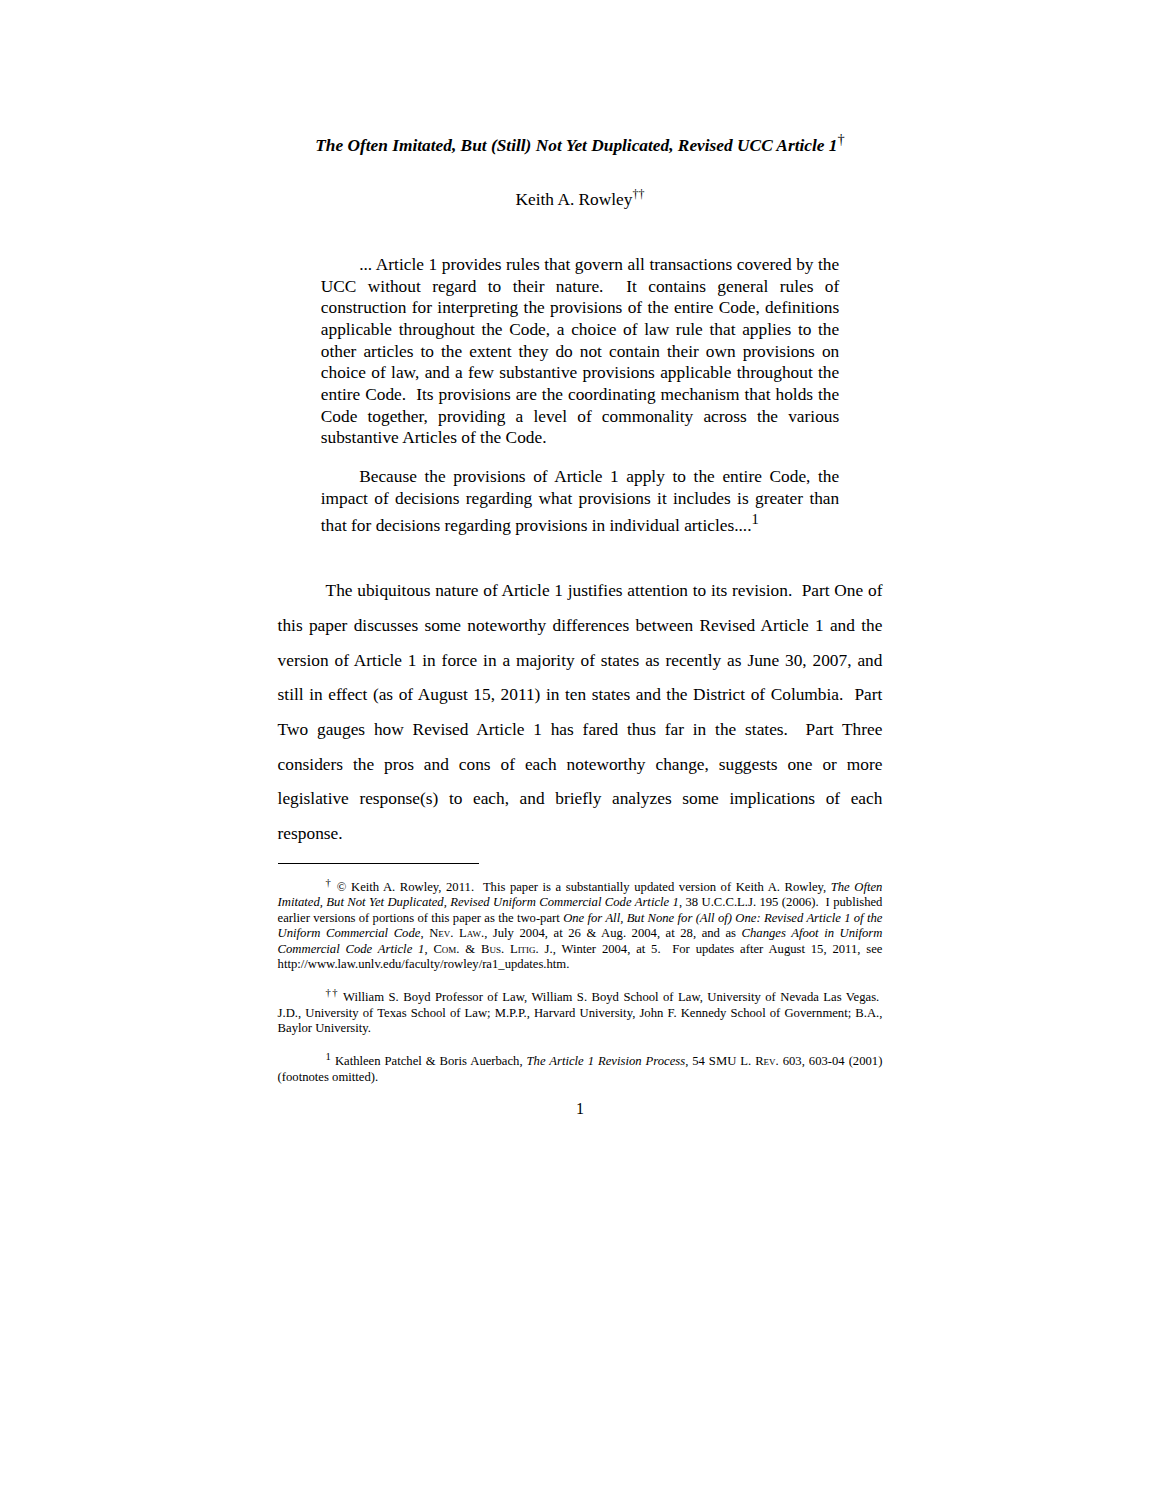The Often Imitated, But (Still) Not Yet Duplicated, Revised UCC Article 1†
Keith A. Rowley††
... Article 1 provides rules that govern all transactions covered by the UCC without regard to their nature. It contains general rules of construction for interpreting the provisions of the entire Code, definitions applicable throughout the Code, a choice of law rule that applies to the other articles to the extent they do not contain their own provisions on choice of law, and a few substantive provisions applicable throughout the entire Code. Its provisions are the coordinating mechanism that holds the Code together, providing a level of commonality across the various substantive Articles of the Code.
Because the provisions of Article 1 apply to the entire Code, the impact of decisions regarding what provisions it includes is greater than that for decisions regarding provisions in individual articles....1
The ubiquitous nature of Article 1 justifies attention to its revision. Part One of this paper discusses some noteworthy differences between Revised Article 1 and the version of Article 1 in force in a majority of states as recently as June 30, 2007, and still in effect (as of August 15, 2011) in ten states and the District of Columbia. Part Two gauges how Revised Article 1 has fared thus far in the states. Part Three considers the pros and cons of each noteworthy change, suggests one or more legislative response(s) to each, and briefly analyzes some implications of each response.
† © Keith A. Rowley, 2011. This paper is a substantially updated version of Keith A. Rowley, The Often Imitated, But Not Yet Duplicated, Revised Uniform Commercial Code Article 1, 38 U.C.C.L.J. 195 (2006). I published earlier versions of portions of this paper as the two-part One for All, But None for (All of) One: Revised Article 1 of the Uniform Commercial Code, Nev. Law., July 2004, at 26 & Aug. 2004, at 28, and as Changes Afoot in Uniform Commercial Code Article 1, Com. & Bus. Litig. J., Winter 2004, at 5. For updates after August 15, 2011, see http://www.law.unlv.edu/faculty/rowley/ra1_updates.htm.
†† William S. Boyd Professor of Law, William S. Boyd School of Law, University of Nevada Las Vegas. J.D., University of Texas School of Law; M.P.P., Harvard University, John F. Kennedy School of Government; B.A., Baylor University.
1 Kathleen Patchel & Boris Auerbach, The Article 1 Revision Process, 54 SMU L. Rev. 603, 603-04 (2001) (footnotes omitted).
1